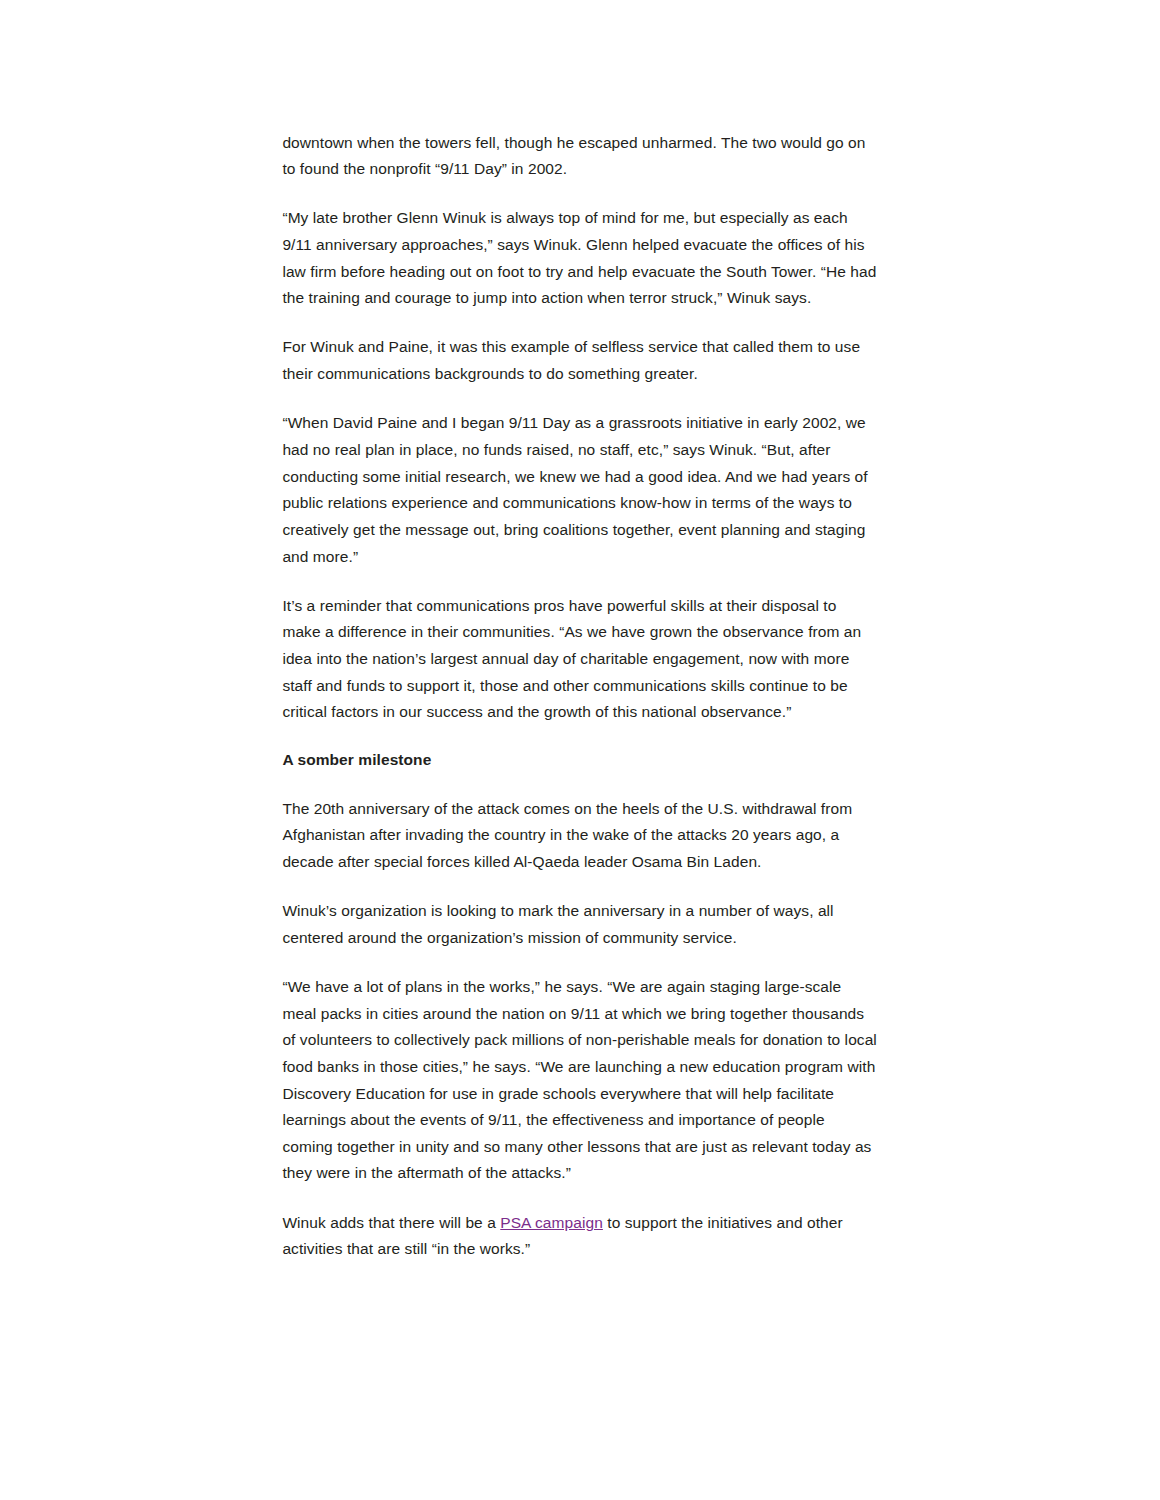downtown when the towers fell, though he escaped unharmed. The two would go on to found the nonprofit “9/11 Day” in 2002.
“My late brother Glenn Winuk is always top of mind for me, but especially as each 9/11 anniversary approaches,” says Winuk. Glenn helped evacuate the offices of his law firm before heading out on foot to try and help evacuate the South Tower. “He had the training and courage to jump into action when terror struck,” Winuk says.
For Winuk and Paine, it was this example of selfless service that called them to use their communications backgrounds to do something greater.
“When David Paine and I began 9/11 Day as a grassroots initiative in early 2002, we had no real plan in place, no funds raised, no staff, etc,” says Winuk. “But, after conducting some initial research, we knew we had a good idea. And we had years of public relations experience and communications know-how in terms of the ways to creatively get the message out, bring coalitions together, event planning and staging and more.”
It’s a reminder that communications pros have powerful skills at their disposal to make a difference in their communities. “As we have grown the observance from an idea into the nation’s largest annual day of charitable engagement, now with more staff and funds to support it, those and other communications skills continue to be critical factors in our success and the growth of this national observance.”
A somber milestone
The 20th anniversary of the attack comes on the heels of the U.S. withdrawal from Afghanistan after invading the country in the wake of the attacks 20 years ago, a decade after special forces killed Al-Qaeda leader Osama Bin Laden.
Winuk’s organization is looking to mark the anniversary in a number of ways, all centered around the organization’s mission of community service.
“We have a lot of plans in the works,” he says. “We are again staging large-scale meal packs in cities around the nation on 9/11 at which we bring together thousands of volunteers to collectively pack millions of non-perishable meals for donation to local food banks in those cities,” he says. “We are launching a new education program with Discovery Education for use in grade schools everywhere that will help facilitate learnings about the events of 9/11, the effectiveness and importance of people coming together in unity and so many other lessons that are just as relevant today as they were in the aftermath of the attacks.”
Winuk adds that there will be a PSA campaign to support the initiatives and other activities that are still “in the works.”